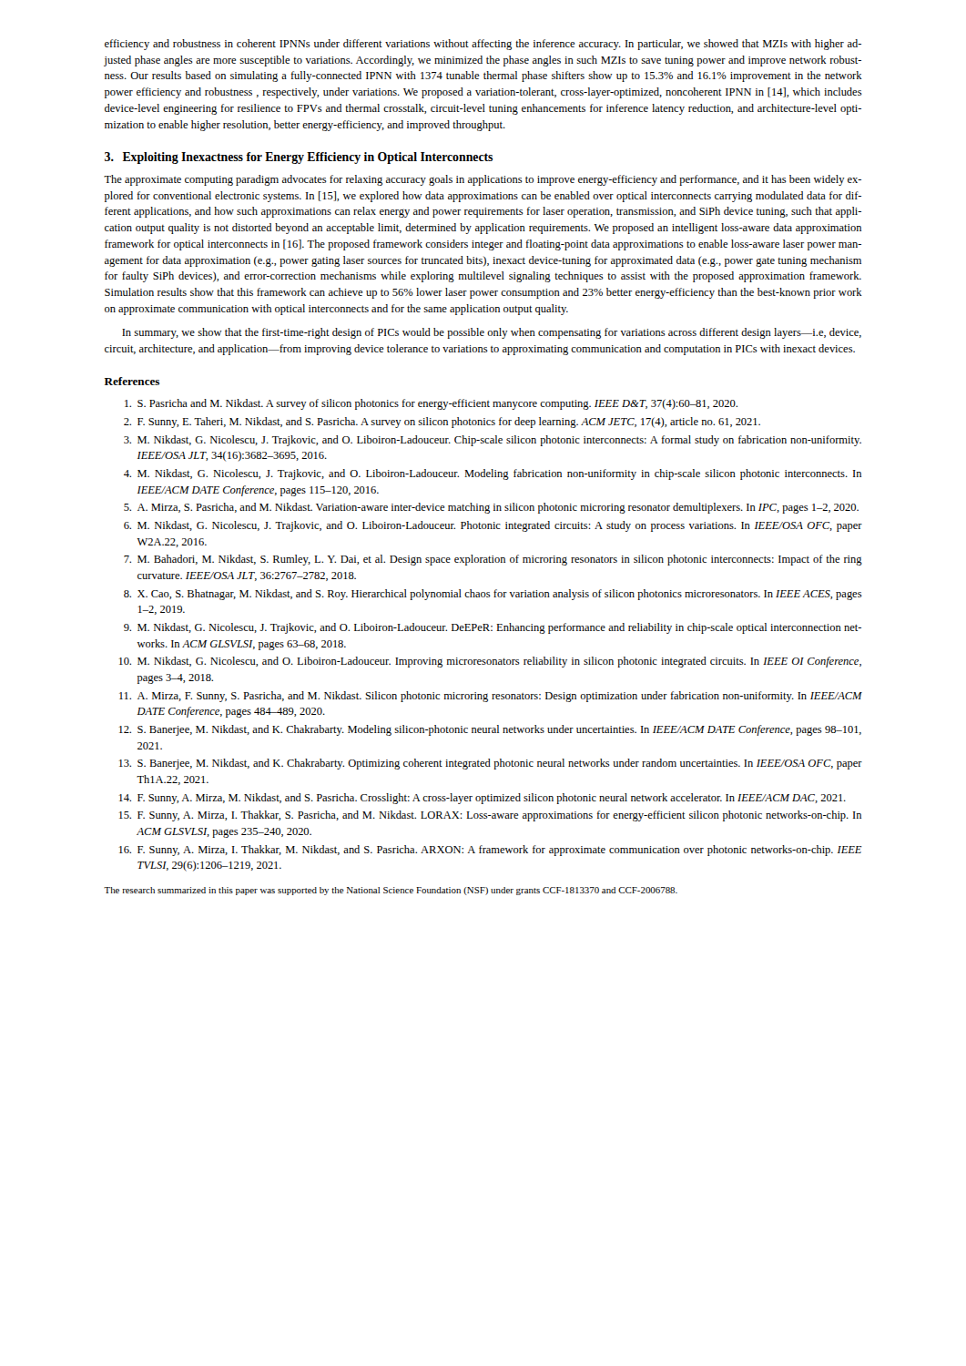efficiency and robustness in coherent IPNNs under different variations without affecting the inference accuracy. In particular, we showed that MZIs with higher adjusted phase angles are more susceptible to variations. Accordingly, we minimized the phase angles in such MZIs to save tuning power and improve network robustness. Our results based on simulating a fully-connected IPNN with 1374 tunable thermal phase shifters show up to 15.3% and 16.1% improvement in the network power efficiency and robustness , respectively, under variations. We proposed a variation-tolerant, cross-layer-optimized, noncoherent IPNN in [14], which includes device-level engineering for resilience to FPVs and thermal crosstalk, circuit-level tuning enhancements for inference latency reduction, and architecture-level optimization to enable higher resolution, better energy-efficiency, and improved throughput.
3. Exploiting Inexactness for Energy Efficiency in Optical Interconnects
The approximate computing paradigm advocates for relaxing accuracy goals in applications to improve energy-efficiency and performance, and it has been widely explored for conventional electronic systems. In [15], we explored how data approximations can be enabled over optical interconnects carrying modulated data for different applications, and how such approximations can relax energy and power requirements for laser operation, transmission, and SiPh device tuning, such that application output quality is not distorted beyond an acceptable limit, determined by application requirements. We proposed an intelligent loss-aware data approximation framework for optical interconnects in [16]. The proposed framework considers integer and floating-point data approximations to enable loss-aware laser power management for data approximation (e.g., power gating laser sources for truncated bits), inexact device-tuning for approximated data (e.g., power gate tuning mechanism for faulty SiPh devices), and error-correction mechanisms while exploring multilevel signaling techniques to assist with the proposed approximation framework. Simulation results show that this framework can achieve up to 56% lower laser power consumption and 23% better energy-efficiency than the best-known prior work on approximate communication with optical interconnects and for the same application output quality.
In summary, we show that the first-time-right design of PICs would be possible only when compensating for variations across different design layers—i.e, device, circuit, architecture, and application—from improving device tolerance to variations to approximating communication and computation in PICs with inexact devices.
References
S. Pasricha and M. Nikdast. A survey of silicon photonics for energy-efficient manycore computing. IEEE D&T, 37(4):60–81, 2020.
F. Sunny, E. Taheri, M. Nikdast, and S. Pasricha. A survey on silicon photonics for deep learning. ACM JETC, 17(4), article no. 61, 2021.
M. Nikdast, G. Nicolescu, J. Trajkovic, and O. Liboiron-Ladouceur. Chip-scale silicon photonic interconnects: A formal study on fabrication non-uniformity. IEEE/OSA JLT, 34(16):3682–3695, 2016.
M. Nikdast, G. Nicolescu, J. Trajkovic, and O. Liboiron-Ladouceur. Modeling fabrication non-uniformity in chip-scale silicon photonic interconnects. In IEEE/ACM DATE Conference, pages 115–120, 2016.
A. Mirza, S. Pasricha, and M. Nikdast. Variation-aware inter-device matching in silicon photonic microring resonator demultiplexers. In IPC, pages 1–2, 2020.
M. Nikdast, G. Nicolescu, J. Trajkovic, and O. Liboiron-Ladouceur. Photonic integrated circuits: A study on process variations. In IEEE/OSA OFC, paper W2A.22, 2016.
M. Bahadori, M. Nikdast, S. Rumley, L. Y. Dai, et al. Design space exploration of microring resonators in silicon photonic interconnects: Impact of the ring curvature. IEEE/OSA JLT, 36:2767–2782, 2018.
X. Cao, S. Bhatnagar, M. Nikdast, and S. Roy. Hierarchical polynomial chaos for variation analysis of silicon photonics microresonators. In IEEE ACES, pages 1–2, 2019.
M. Nikdast, G. Nicolescu, J. Trajkovic, and O. Liboiron-Ladouceur. DeEPeR: Enhancing performance and reliability in chip-scale optical interconnection networks. In ACM GLSVLSI, pages 63–68, 2018.
M. Nikdast, G. Nicolescu, and O. Liboiron-Ladouceur. Improving microresonators reliability in silicon photonic integrated circuits. In IEEE OI Conference, pages 3–4, 2018.
A. Mirza, F. Sunny, S. Pasricha, and M. Nikdast. Silicon photonic microring resonators: Design optimization under fabrication non-uniformity. In IEEE/ACM DATE Conference, pages 484–489, 2020.
S. Banerjee, M. Nikdast, and K. Chakrabarty. Modeling silicon-photonic neural networks under uncertainties. In IEEE/ACM DATE Conference, pages 98–101, 2021.
S. Banerjee, M. Nikdast, and K. Chakrabarty. Optimizing coherent integrated photonic neural networks under random uncertainties. In IEEE/OSA OFC, paper Th1A.22, 2021.
F. Sunny, A. Mirza, M. Nikdast, and S. Pasricha. Crosslight: A cross-layer optimized silicon photonic neural network accelerator. In IEEE/ACM DAC, 2021.
F. Sunny, A. Mirza, I. Thakkar, S. Pasricha, and M. Nikdast. LORAX: Loss-aware approximations for energy-efficient silicon photonic networks-on-chip. In ACM GLSVLSI, pages 235–240, 2020.
F. Sunny, A. Mirza, I. Thakkar, M. Nikdast, and S. Pasricha. ARXON: A framework for approximate communication over photonic networks-on-chip. IEEE TVLSI, 29(6):1206–1219, 2021.
The research summarized in this paper was supported by the National Science Foundation (NSF) under grants CCF-1813370 and CCF-2006788.